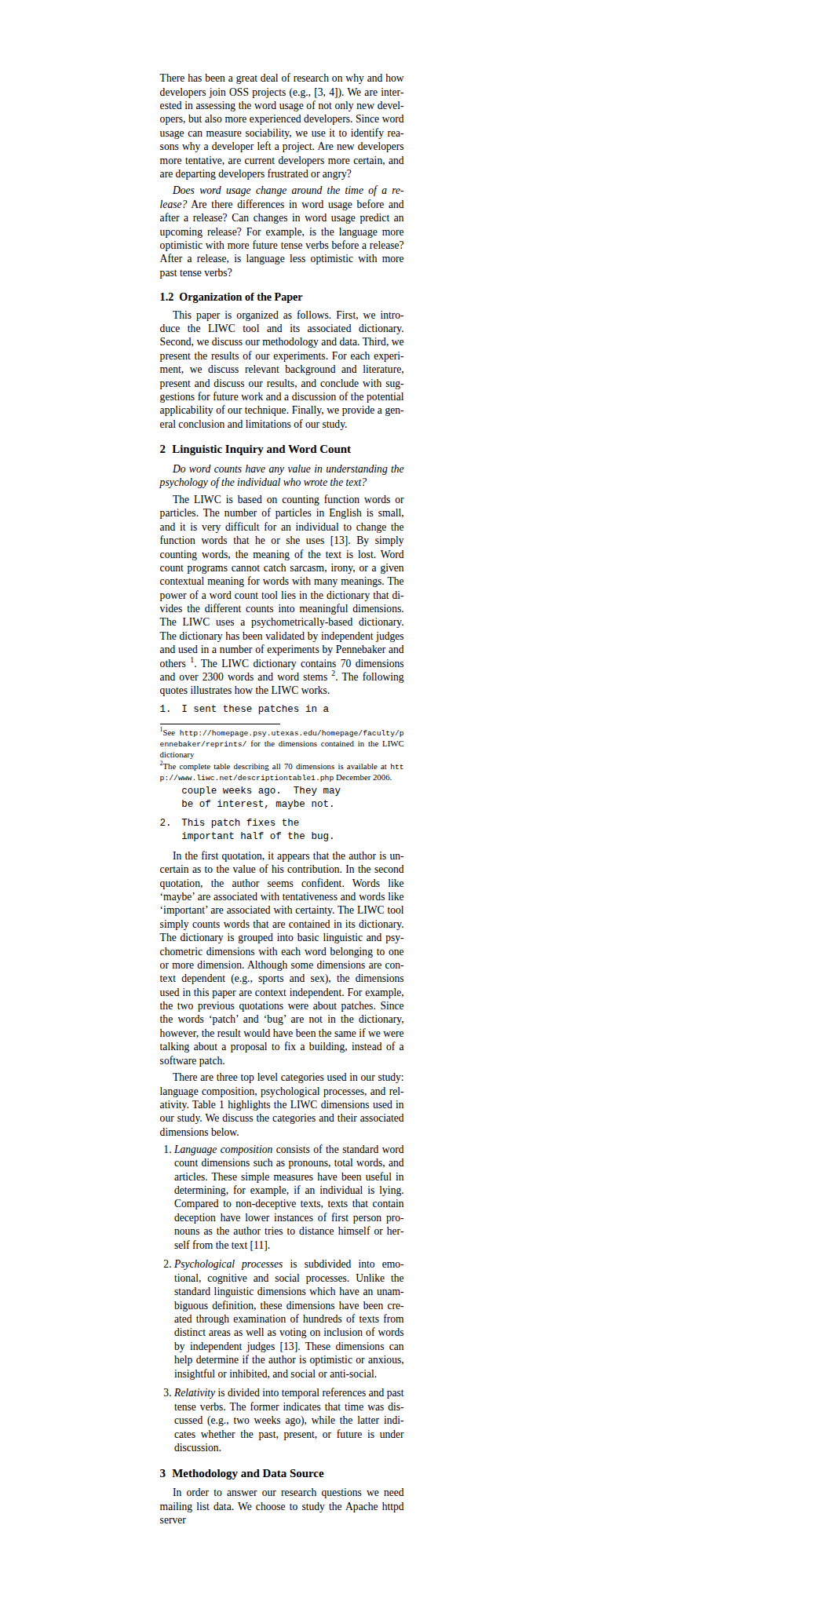There has been a great deal of research on why and how developers join OSS projects (e.g., [3, 4]). We are interested in assessing the word usage of not only new developers, but also more experienced developers. Since word usage can measure sociability, we use it to identify reasons why a developer left a project. Are new developers more tentative, are current developers more certain, and are departing developers frustrated or angry?
Does word usage change around the time of a release? Are there differences in word usage before and after a release? Can changes in word usage predict an upcoming release? For example, is the language more optimistic with more future tense verbs before a release? After a release, is language less optimistic with more past tense verbs?
1.2 Organization of the Paper
This paper is organized as follows. First, we introduce the LIWC tool and its associated dictionary. Second, we discuss our methodology and data. Third, we present the results of our experiments. For each experiment, we discuss relevant background and literature, present and discuss our results, and conclude with suggestions for future work and a discussion of the potential applicability of our technique. Finally, we provide a general conclusion and limitations of our study.
2 Linguistic Inquiry and Word Count
Do word counts have any value in understanding the psychology of the individual who wrote the text?
The LIWC is based on counting function words or particles. The number of particles in English is small, and it is very difficult for an individual to change the function words that he or she uses [13]. By simply counting words, the meaning of the text is lost. Word count programs cannot catch sarcasm, irony, or a given contextual meaning for words with many meanings. The power of a word count tool lies in the dictionary that divides the different counts into meaningful dimensions. The LIWC uses a psychometrically-based dictionary. The dictionary has been validated by independent judges and used in a number of experiments by Pennebaker and others 1. The LIWC dictionary contains 70 dimensions and over 2300 words and word stems 2. The following quotes illustrates how the LIWC works.
1.
I sent these patches in a
1 See http://homepage.psy.utexas.edu/homepage/faculty/pennebaker/reprints/ for the dimensions contained in the LIWC dictionary
2 The complete table describing all 70 dimensions is available at http://www.liwc.net/descriptiontable1.php December 2006.
couple weeks ago. They may be of interest, maybe not.
2.
This patch fixes the important half of the bug.
In the first quotation, it appears that the author is uncertain as to the value of his contribution. In the second quotation, the author seems confident. Words like ‘maybe’ are associated with tentativeness and words like ‘important’ are associated with certainty. The LIWC tool simply counts words that are contained in its dictionary. The dictionary is grouped into basic linguistic and psychometric dimensions with each word belonging to one or more dimension. Although some dimensions are context dependent (e.g., sports and sex), the dimensions used in this paper are context independent. For example, the two previous quotations were about patches. Since the words ‘patch’ and ‘bug’ are not in the dictionary, however, the result would have been the same if we were talking about a proposal to fix a building, instead of a software patch.
There are three top level categories used in our study: language composition, psychological processes, and relativity. Table 1 highlights the LIWC dimensions used in our study. We discuss the categories and their associated dimensions below.
Language composition consists of the standard word count dimensions such as pronouns, total words, and articles. These simple measures have been useful in determining, for example, if an individual is lying. Compared to non-deceptive texts, texts that contain deception have lower instances of first person pronouns as the author tries to distance himself or herself from the text [11].
Psychological processes is subdivided into emotional, cognitive and social processes. Unlike the standard linguistic dimensions which have an unambiguous definition, these dimensions have been created through examination of hundreds of texts from distinct areas as well as voting on inclusion of words by independent judges [13]. These dimensions can help determine if the author is optimistic or anxious, insightful or inhibited, and social or anti-social.
Relativity is divided into temporal references and past tense verbs. The former indicates that time was discussed (e.g., two weeks ago), while the latter indicates whether the past, present, or future is under discussion.
3 Methodology and Data Source
In order to answer our research questions we need mailing list data. We choose to study the Apache httpd server